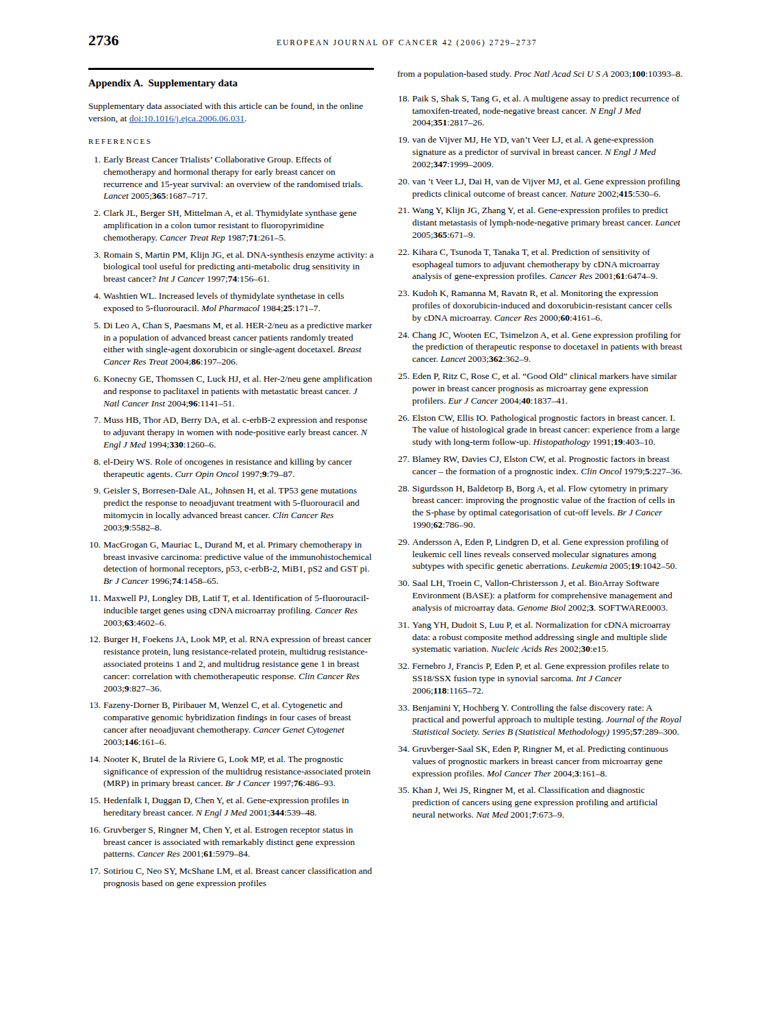2736
European Journal of Cancer 42 (2006) 2729–2737
Appendix A. Supplementary data
Supplementary data associated with this article can be found, in the online version, at doi:10.1016/j.ejca.2006.06.031.
References
Early Breast Cancer Trialists’ Collaborative Group. Effects of chemotherapy and hormonal therapy for early breast cancer on recurrence and 15-year survival: an overview of the randomised trials. Lancet 2005;365:1687–717.
Clark JL, Berger SH, Mittelman A, et al. Thymidylate synthase gene amplification in a colon tumor resistant to fluoropyrimidine chemotherapy. Cancer Treat Rep 1987;71:261–5.
Romain S, Martin PM, Klijn JG, et al. DNA-synthesis enzyme activity: a biological tool useful for predicting anti-metabolic drug sensitivity in breast cancer? Int J Cancer 1997;74:156–61.
Washtien WL. Increased levels of thymidylate synthetase in cells exposed to 5-fluorouracil. Mol Pharmacol 1984;25:171–7.
Di Leo A, Chan S, Paesmans M, et al. HER-2/neu as a predictive marker in a population of advanced breast cancer patients randomly treated either with single-agent doxorubicin or single-agent docetaxel. Breast Cancer Res Treat 2004;86:197–206.
Konecny GE, Thomssen C, Luck HJ, et al. Her-2/neu gene amplification and response to paclitaxel in patients with metastatic breast cancer. J Natl Cancer Inst 2004;96:1141–51.
Muss HB, Thor AD, Berry DA, et al. c-erbB-2 expression and response to adjuvant therapy in women with node-positive early breast cancer. N Engl J Med 1994;330:1260–6.
el-Deiry WS. Role of oncogenes in resistance and killing by cancer therapeutic agents. Curr Opin Oncol 1997;9:79–87.
Geisler S, Borresen-Dale AL, Johnsen H, et al. TP53 gene mutations predict the response to neoadjuvant treatment with 5-fluorouracil and mitomycin in locally advanced breast cancer. Clin Cancer Res 2003;9:5582–8.
MacGrogan G, Mauriac L, Durand M, et al. Primary chemotherapy in breast invasive carcinoma: predictive value of the immunohistochemical detection of hormonal receptors, p53, c-erbB-2, MiB1, pS2 and GST pi. Br J Cancer 1996;74:1458–65.
Maxwell PJ, Longley DB, Latif T, et al. Identification of 5-fluorouracil-inducible target genes using cDNA microarray profiling. Cancer Res 2003;63:4602–6.
Burger H, Foekens JA, Look MP, et al. RNA expression of breast cancer resistance protein, lung resistance-related protein, multidrug resistance-associated proteins 1 and 2, and multidrug resistance gene 1 in breast cancer: correlation with chemotherapeutic response. Clin Cancer Res 2003;9:827–36.
Fazeny-Dorner B, Piribauer M, Wenzel C, et al. Cytogenetic and comparative genomic hybridization findings in four cases of breast cancer after neoadjuvant chemotherapy. Cancer Genet Cytogenet 2003;146:161–6.
Nooter K, Brutel de la Riviere G, Look MP, et al. The prognostic significance of expression of the multidrug resistance-associated protein (MRP) in primary breast cancer. Br J Cancer 1997;76:486–93.
Hedenfalk I, Duggan D, Chen Y, et al. Gene-expression profiles in hereditary breast cancer. N Engl J Med 2001;344:539–48.
Gruvberger S, Ringner M, Chen Y, et al. Estrogen receptor status in breast cancer is associated with remarkably distinct gene expression patterns. Cancer Res 2001;61:5979–84.
Sotiriou C, Neo SY, McShane LM, et al. Breast cancer classification and prognosis based on gene expression profiles
from a population-based study. Proc Natl Acad Sci U S A 2003;100:10393–8.
Paik S, Shak S, Tang G, et al. A multigene assay to predict recurrence of tamoxifen-treated, node-negative breast cancer. N Engl J Med 2004;351:2817–26.
van de Vijver MJ, He YD, van’t Veer LJ, et al. A gene-expression signature as a predictor of survival in breast cancer. N Engl J Med 2002;347:1999–2009.
van ’t Veer LJ, Dai H, van de Vijver MJ, et al. Gene expression profiling predicts clinical outcome of breast cancer. Nature 2002;415:530–6.
Wang Y, Klijn JG, Zhang Y, et al. Gene-expression profiles to predict distant metastasis of lymph-node-negative primary breast cancer. Lancet 2005;365:671–9.
Kihara C, Tsunoda T, Tanaka T, et al. Prediction of sensitivity of esophageal tumors to adjuvant chemotherapy by cDNA microarray analysis of gene-expression profiles. Cancer Res 2001;61:6474–9.
Kudoh K, Ramanna M, Ravatn R, et al. Monitoring the expression profiles of doxorubicin-induced and doxorubicin-resistant cancer cells by cDNA microarray. Cancer Res 2000;60:4161–6.
Chang JC, Wooten EC, Tsimelzon A, et al. Gene expression profiling for the prediction of therapeutic response to docetaxel in patients with breast cancer. Lancet 2003;362:362–9.
Eden P, Ritz C, Rose C, et al. “Good Old” clinical markers have similar power in breast cancer prognosis as microarray gene expression profilers. Eur J Cancer 2004;40:1837–41.
Elston CW, Ellis IO. Pathological prognostic factors in breast cancer. I. The value of histological grade in breast cancer: experience from a large study with long-term follow-up. Histopathology 1991;19:403–10.
Blamey RW, Davies CJ, Elston CW, et al. Prognostic factors in breast cancer – the formation of a prognostic index. Clin Oncol 1979;5:227–36.
Sigurdsson H, Baldetorp B, Borg A, et al. Flow cytometry in primary breast cancer: improving the prognostic value of the fraction of cells in the S-phase by optimal categorisation of cut-off levels. Br J Cancer 1990;62:786–90.
Andersson A, Eden P, Lindgren D, et al. Gene expression profiling of leukemic cell lines reveals conserved molecular signatures among subtypes with specific genetic aberrations. Leukemia 2005;19:1042–50.
Saal LH, Troein C, Vallon-Christersson J, et al. BioArray Software Environment (BASE): a platform for comprehensive management and analysis of microarray data. Genome Biol 2002;3. SOFTWARE0003.
Yang YH, Dudoit S, Luu P, et al. Normalization for cDNA microarray data: a robust composite method addressing single and multiple slide systematic variation. Nucleic Acids Res 2002;30:e15.
Fernebro J, Francis P, Eden P, et al. Gene expression profiles relate to SS18/SSX fusion type in synovial sarcoma. Int J Cancer 2006;118:1165–72.
Benjamini Y, Hochberg Y. Controlling the false discovery rate: A practical and powerful approach to multiple testing. Journal of the Royal Statistical Society. Series B (Statistical Methodology) 1995;57:289–300.
Gruvberger-Saal SK, Eden P, Ringner M, et al. Predicting continuous values of prognostic markers in breast cancer from microarray gene expression profiles. Mol Cancer Ther 2004;3:161–8.
Khan J, Wei JS, Ringner M, et al. Classification and diagnostic prediction of cancers using gene expression profiling and artificial neural networks. Nat Med 2001;7:673–9.